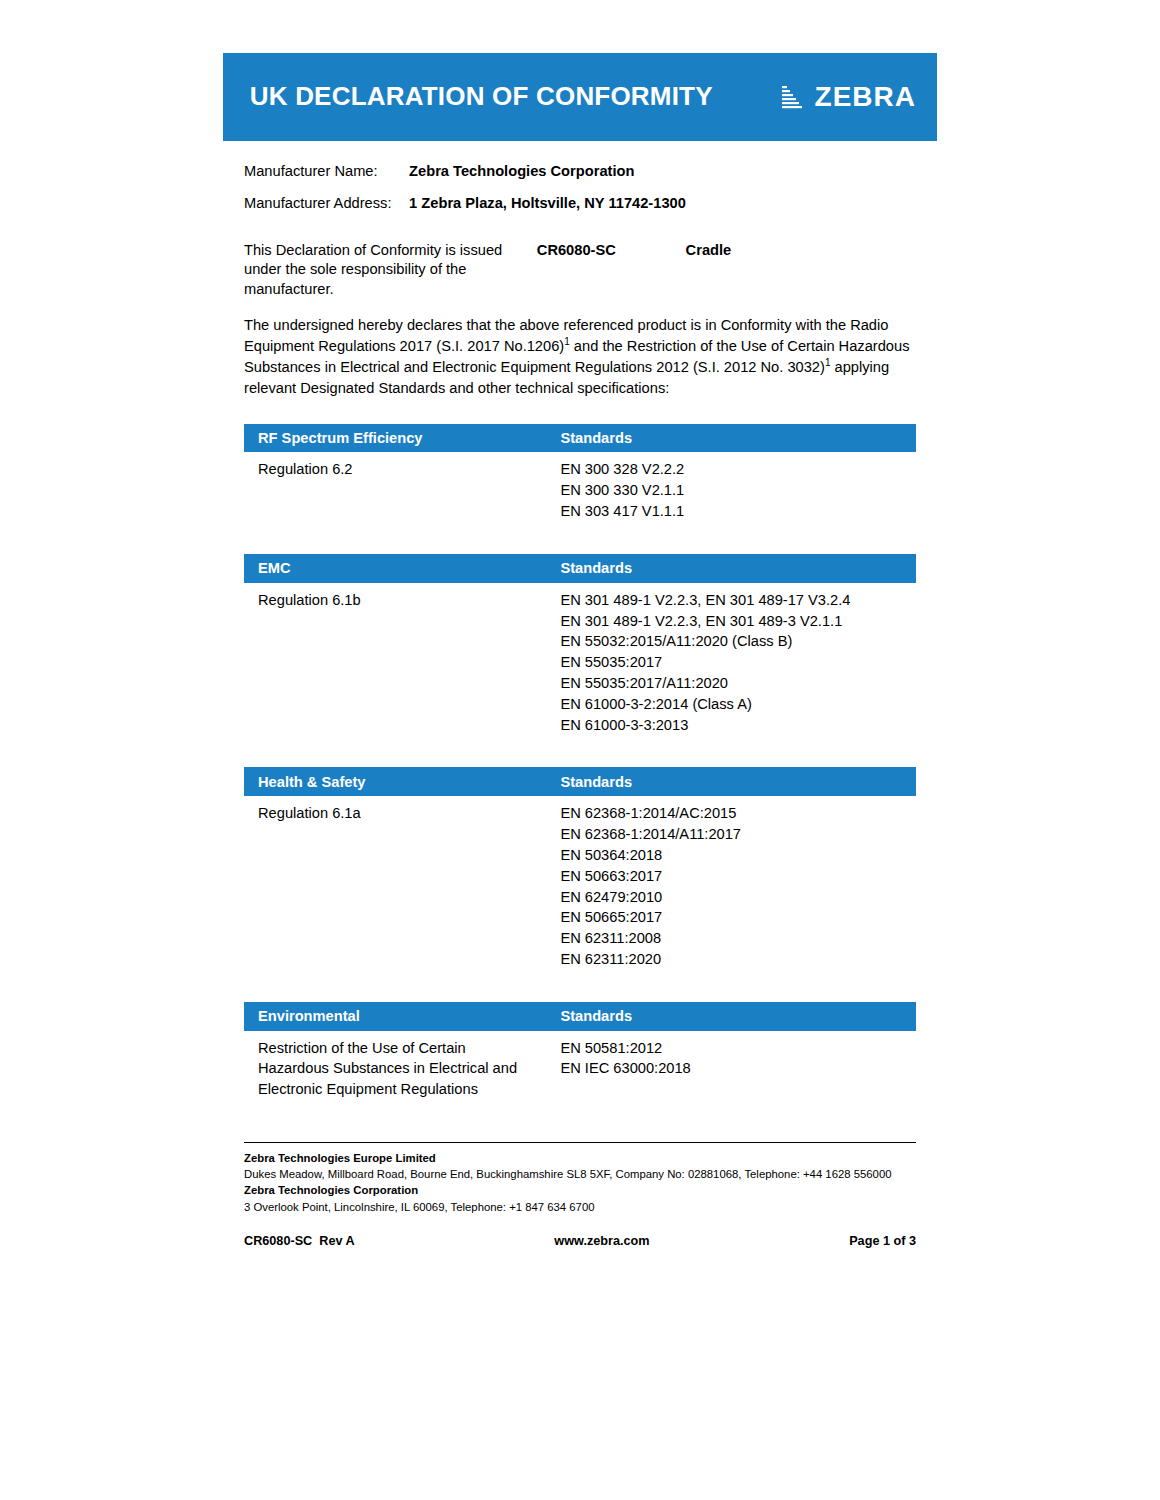UK DECLARATION OF CONFORMITY
ZEBRA
Manufacturer Name:
Zebra Technologies Corporation
Manufacturer Address:
1 Zebra Plaza, Holtsville, NY 11742-1300
This Declaration of Conformity is issued under the sole responsibility of the manufacturer.
CR6080-SC
Cradle
The undersigned hereby declares that the above referenced product is in Conformity with the Radio Equipment Regulations 2017 (S.I. 2017 No.1206)1 and the Restriction of the Use of Certain Hazardous Substances in Electrical and Electronic Equipment Regulations 2012 (S.I. 2012 No. 3032)1 applying relevant Designated Standards and other technical specifications:
| RF Spectrum Efficiency | Standards |
| --- | --- |
| Regulation 6.2 | EN 300 328 V2.2.2 EN 300 330 V2.1.1 EN 303 417 V1.1.1 |
| EMC | Standards |
| --- | --- |
| Regulation 6.1b | EN 301 489-1 V2.2.3, EN 301 489-17 V3.2.4 EN 301 489-1 V2.2.3, EN 301 489-3 V2.1.1 EN 55032:2015/A11:2020 (Class B) EN 55035:2017 EN 55035:2017/A11:2020 EN 61000-3-2:2014 (Class A) EN 61000-3-3:2013 |
| Health & Safety | Standards |
| --- | --- |
| Regulation 6.1a | EN 62368-1:2014/AC:2015 EN 62368-1:2014/A11:2017 EN 50364:2018 EN 50663:2017 EN 62479:2010 EN 50665:2017 EN 62311:2008 EN 62311:2020 |
| Environmental | Standards |
| --- | --- |
| Restriction of the Use of Certain Hazardous Substances in Electrical and Electronic Equipment Regulations | EN 50581:2012 EN IEC 63000:2018 |
Zebra Technologies Europe Limited
Dukes Meadow, Millboard Road, Bourne End, Buckinghamshire SL8 5XF, Company No: 02881068, Telephone: +44 1628 556000
Zebra Technologies Corporation
3 Overlook Point, Lincolnshire, IL 60069, Telephone: +1 847 634 6700
CR6080-SC Rev A
www.zebra.com
Page 1 of 3